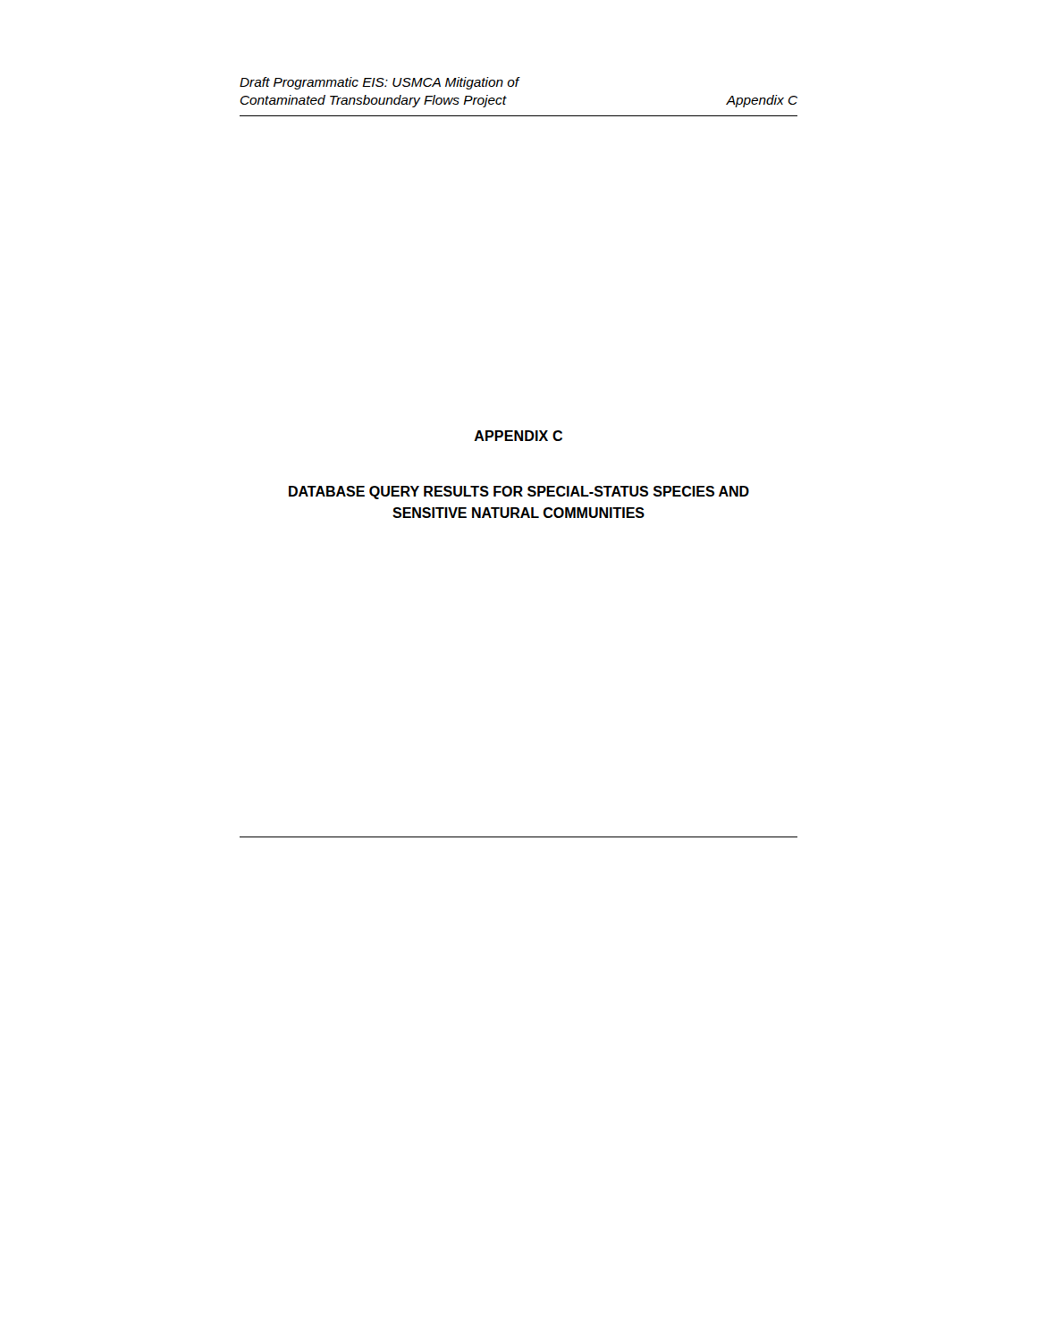Draft Programmatic EIS: USMCA Mitigation of
Contaminated Transboundary Flows Project
Appendix C
APPENDIX C
DATABASE QUERY RESULTS FOR SPECIAL-STATUS SPECIES AND SENSITIVE NATURAL COMMUNITIES